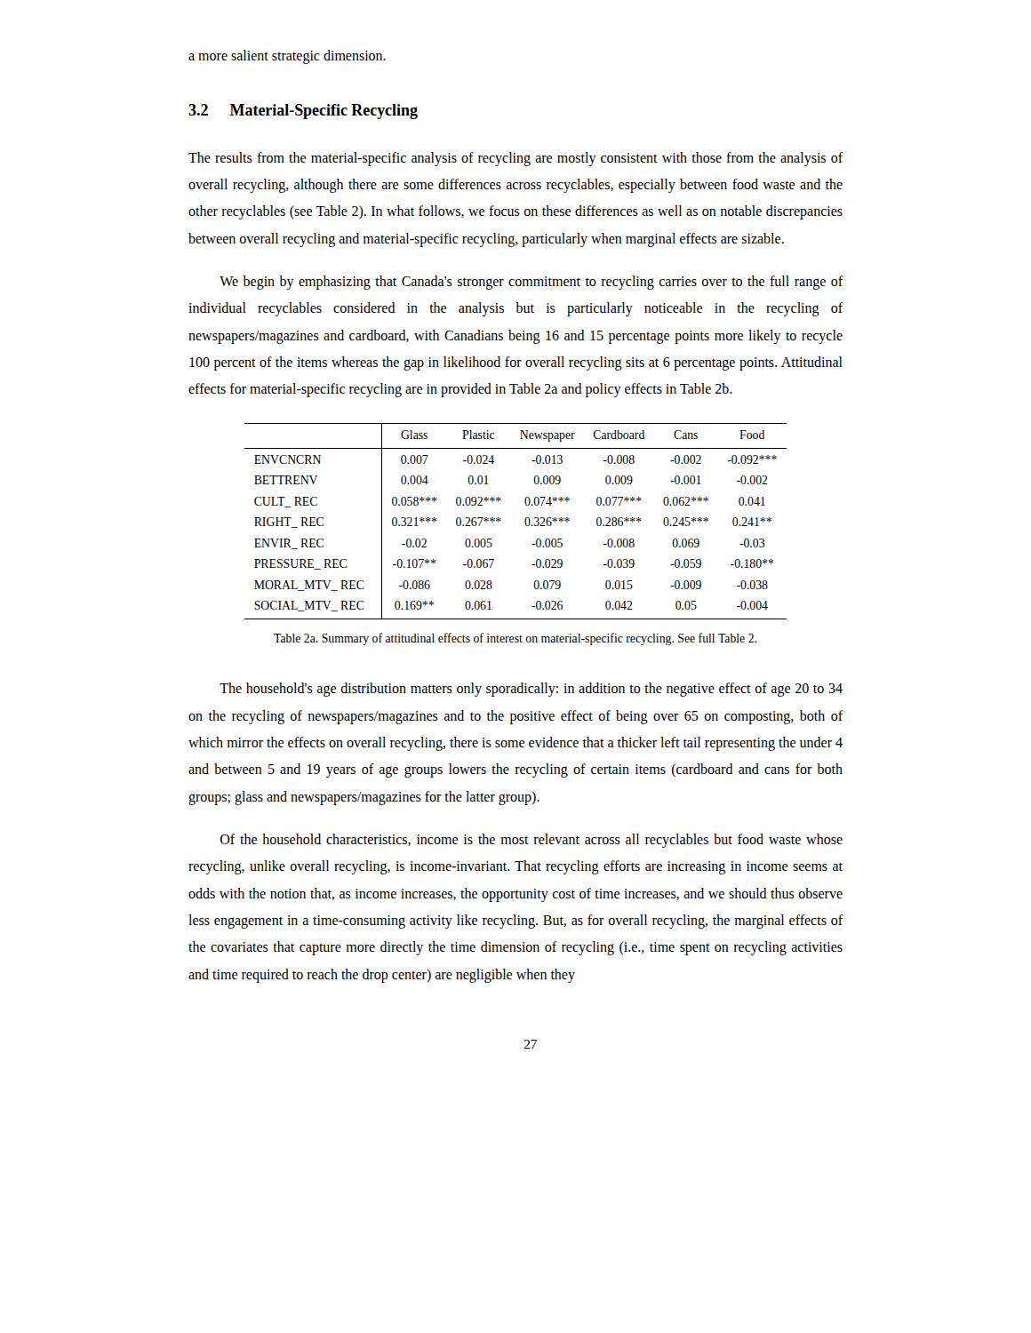a more salient strategic dimension.
3.2 Material-Specific Recycling
The results from the material-specific analysis of recycling are mostly consistent with those from the analysis of overall recycling, although there are some differences across recyclables, especially between food waste and the other recyclables (see Table 2). In what follows, we focus on these differences as well as on notable discrepancies between overall recycling and material-specific recycling, particularly when marginal effects are sizable.
We begin by emphasizing that Canada's stronger commitment to recycling carries over to the full range of individual recyclables considered in the analysis but is particularly noticeable in the recycling of newspapers/magazines and cardboard, with Canadians being 16 and 15 percentage points more likely to recycle 100 percent of the items whereas the gap in likelihood for overall recycling sits at 6 percentage points. Attitudinal effects for material-specific recycling are in provided in Table 2a and policy effects in Table 2b.
| | Glass | Plastic | Newspaper | Cardboard | Cans | Food |
| --- | --- | --- | --- | --- | --- | --- |
| ENVCNCRN | 0.007 | -0.024 | -0.013 | -0.008 | -0.002 | -0.092*** |
| BETTRENV | 0.004 | 0.01 | 0.009 | 0.009 | -0.001 | -0.002 |
| CULT_ REC | 0.058*** | 0.092*** | 0.074*** | 0.077*** | 0.062*** | 0.041 |
| RIGHT_ REC | 0.321*** | 0.267*** | 0.326*** | 0.286*** | 0.245*** | 0.241** |
| ENVIR_ REC | -0.02 | 0.005 | -0.005 | -0.008 | 0.069 | -0.03 |
| PRESSURE_ REC | -0.107** | -0.067 | -0.029 | -0.039 | -0.059 | -0.180** |
| MORAL_MTV_ REC | -0.086 | 0.028 | 0.079 | 0.015 | -0.009 | -0.038 |
| SOCIAL_MTV_ REC | 0.169** | 0.061 | -0.026 | 0.042 | 0.05 | -0.004 |
Table 2a. Summary of attitudinal effects of interest on material-specific recycling. See full Table 2.
The household's age distribution matters only sporadically: in addition to the negative effect of age 20 to 34 on the recycling of newspapers/magazines and to the positive effect of being over 65 on composting, both of which mirror the effects on overall recycling, there is some evidence that a thicker left tail representing the under 4 and between 5 and 19 years of age groups lowers the recycling of certain items (cardboard and cans for both groups; glass and newspapers/magazines for the latter group).
Of the household characteristics, income is the most relevant across all recyclables but food waste whose recycling, unlike overall recycling, is income-invariant. That recycling efforts are increasing in income seems at odds with the notion that, as income increases, the opportunity cost of time increases, and we should thus observe less engagement in a time-consuming activity like recycling. But, as for overall recycling, the marginal effects of the covariates that capture more directly the time dimension of recycling (i.e., time spent on recycling activities and time required to reach the drop center) are negligible when they
27